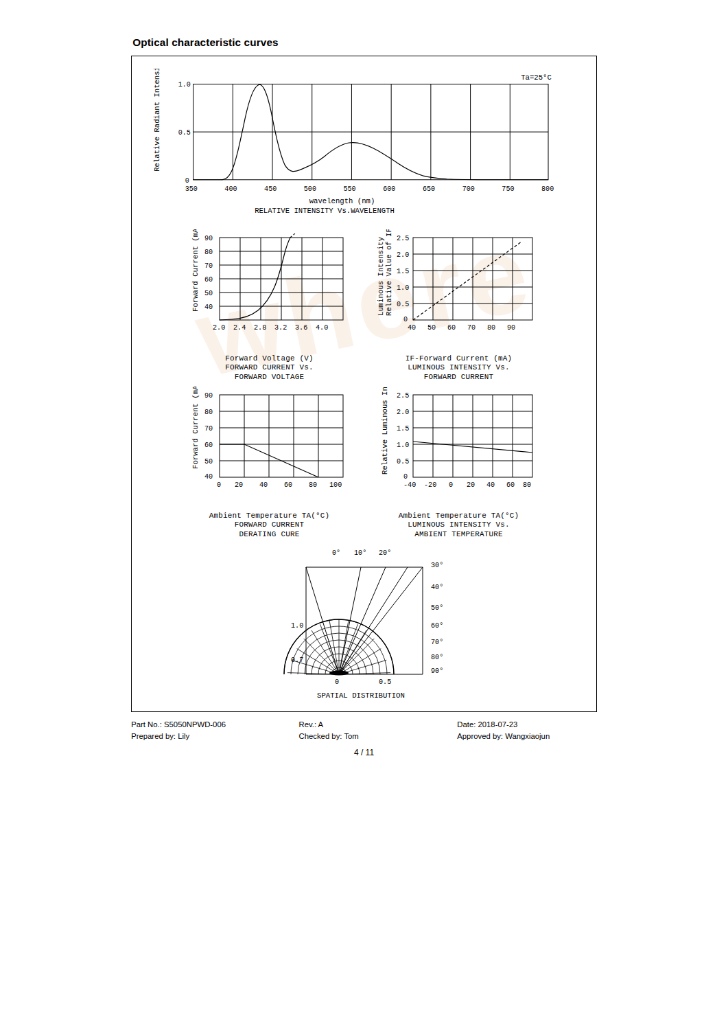Optical characteristic curves
where
Ta=25°C 1.0 0.5 0 350 400 450 500 550 600 650 700 750 800 Relative Radiant Intensity wavelength (nm) RELATIVE INTENSITY Vs.WAVELENGTH
90 80 70 60 50 40 2.0 2.4 2.8 3.2 3.6 4.0 Forward Current (mA)
Forward Voltage (V) FORWARD CURRENT Vs. FORWARD VOLTAGE
2.5 2.0 1.5 1.0 0.5 0 40 50 60 70 80 90 Luminous Intensity Relative Value of IF=60mA
IF-Forward Current (mA) LUMINOUS INTENSITY Vs. FORWARD CURRENT
90 80 70 60 50 40 0 20 40 60 80 100 Forward Current (mA)
Ambient Temperature TA(°C) FORWARD CURRENT DERATING CURE
2.5 2.0 1.5 1.0 0.5 0 -40 -20 0 20 40 60 80 Relative Luminous Intensity
Ambient Temperature TA(°C) LUMINOUS INTENSITY Vs. AMBIENT TEMPERATURE
0° 10° 20° 30° 40° 50° 60° 70° 80° 90° 1.0 0.7 0 0.5 SPATIAL DISTRIBUTION
Part No.: S5050NPWD-006
Rev.: A
Date: 2018-07-23
Prepared by: Lily
Checked by: Tom
Approved by: Wangxiaojun
4 / 11